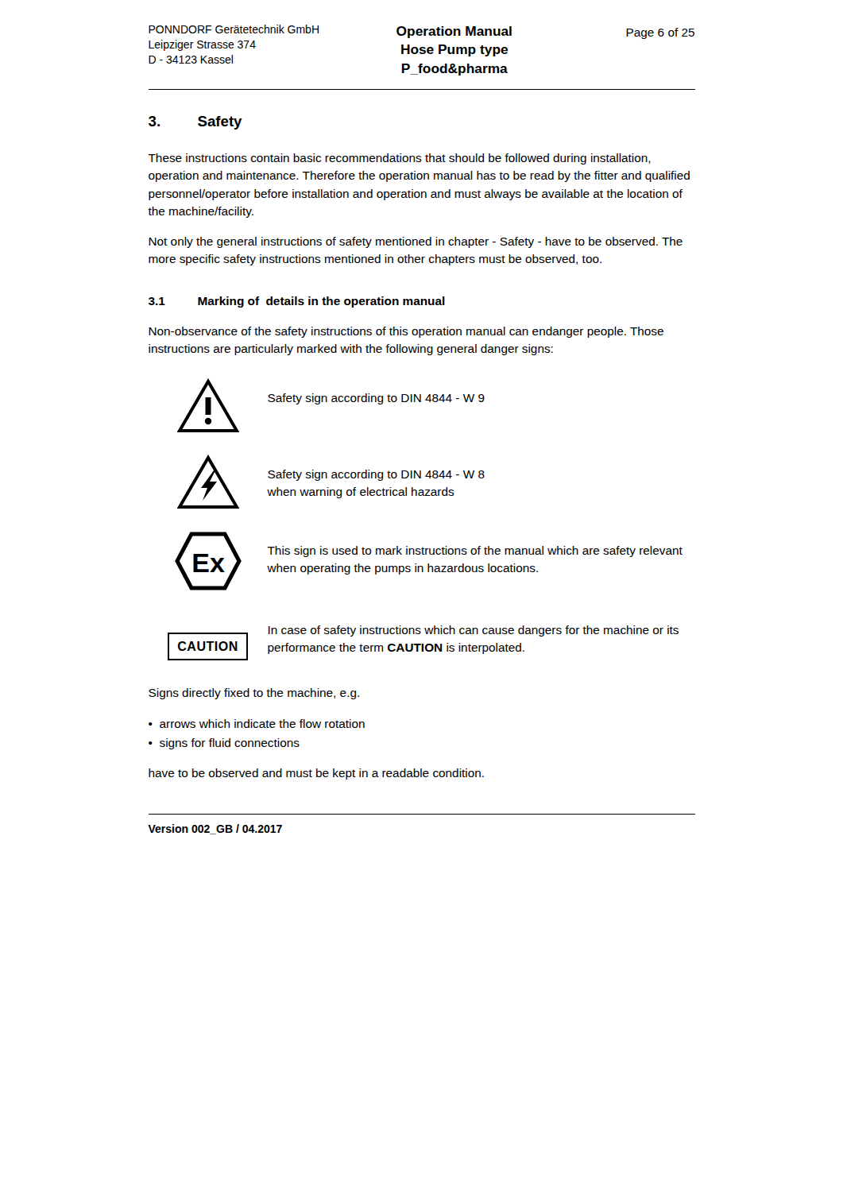PONNDORF Gerätetechnik GmbH
Leipziger Strasse 374
D - 34123 Kassel
Operation Manual
Hose Pump type
P_food&pharma
Page 6 of 25
3. Safety
These instructions contain basic recommendations that should be followed during installation, operation and maintenance. Therefore the operation manual has to be read by the fitter and qualified personnel/operator before installation and operation and must always be available at the location of the machine/facility.
Not only the general instructions of safety mentioned in chapter - Safety - have to be observed. The more specific safety instructions mentioned in other chapters must be observed, too.
3.1 Marking of details in the operation manual
Non-observance of the safety instructions of this operation manual can endanger people. Those instructions are particularly marked with the following general danger signs:
Safety sign according to DIN 4844 - W 9
Safety sign according to DIN 4844 - W 8
when warning of electrical hazards
Ex
This sign is used to mark instructions of the manual which are safety relevant when operating the pumps in hazardous locations.
CAUTION
In case of safety instructions which can cause dangers for the machine or its performance the term CAUTION is interpolated.
Signs directly fixed to the machine, e.g.
arrows which indicate the flow rotation
signs for fluid connections
have to be observed and must be kept in a readable condition.
Version 002_GB / 04.2017